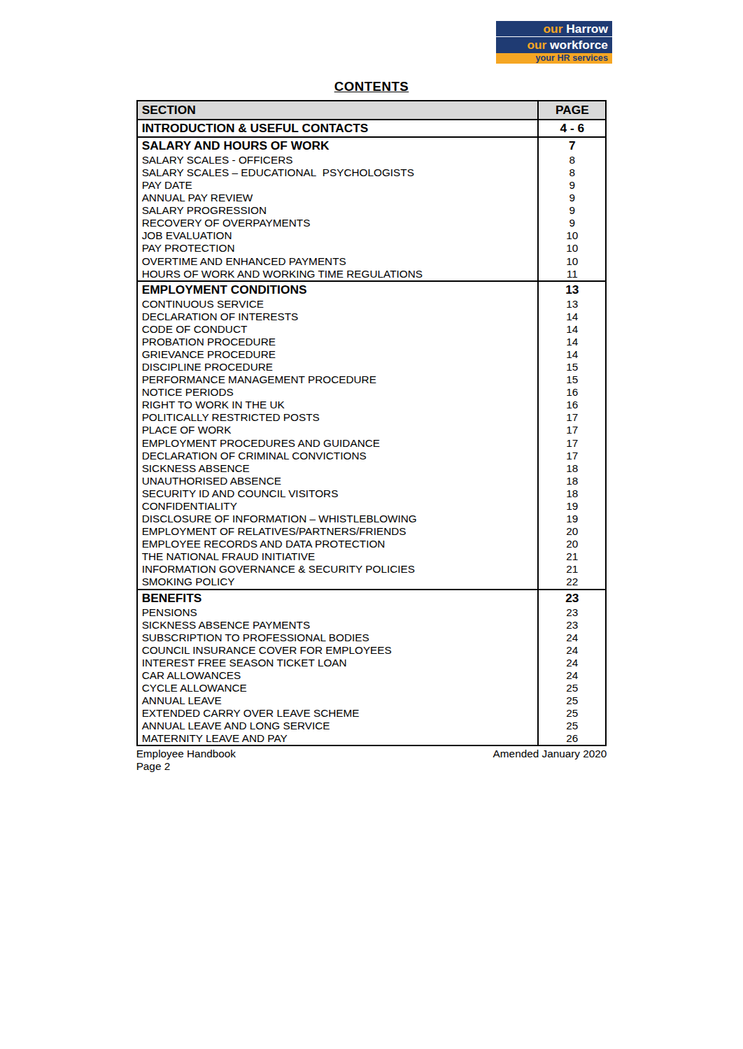our Harrow our workforce your HR services
CONTENTS
| SECTION | PAGE |
| --- | --- |
| INTRODUCTION & USEFUL CONTACTS | 4 - 6 |
| SALARY AND HOURS OF WORK | 7 |
| SALARY SCALES - OFFICERS | 8 |
| SALARY SCALES – EDUCATIONAL PSYCHOLOGISTS | 8 |
| PAY DATE | 9 |
| ANNUAL PAY REVIEW | 9 |
| SALARY PROGRESSION | 9 |
| RECOVERY OF OVERPAYMENTS | 9 |
| JOB EVALUATION | 10 |
| PAY PROTECTION | 10 |
| OVERTIME AND ENHANCED PAYMENTS | 10 |
| HOURS OF WORK AND WORKING TIME REGULATIONS | 11 |
| EMPLOYMENT CONDITIONS | 13 |
| CONTINUOUS SERVICE | 13 |
| DECLARATION OF INTERESTS | 14 |
| CODE OF CONDUCT | 14 |
| PROBATION PROCEDURE | 14 |
| GRIEVANCE PROCEDURE | 14 |
| DISCIPLINE PROCEDURE | 15 |
| PERFORMANCE MANAGEMENT PROCEDURE | 15 |
| NOTICE PERIODS | 16 |
| RIGHT TO WORK IN THE UK | 16 |
| POLITICALLY RESTRICTED POSTS | 17 |
| PLACE OF WORK | 17 |
| EMPLOYMENT PROCEDURES AND GUIDANCE | 17 |
| DECLARATION OF CRIMINAL CONVICTIONS | 17 |
| SICKNESS ABSENCE | 18 |
| UNAUTHORISED ABSENCE | 18 |
| SECURITY ID AND COUNCIL VISITORS | 18 |
| CONFIDENTIALITY | 19 |
| DISCLOSURE OF INFORMATION – WHISTLEBLOWING | 19 |
| EMPLOYMENT OF RELATIVES/PARTNERS/FRIENDS | 20 |
| EMPLOYEE RECORDS AND DATA PROTECTION | 20 |
| THE NATIONAL FRAUD INITIATIVE | 21 |
| INFORMATION GOVERNANCE & SECURITY POLICIES | 21 |
| SMOKING POLICY | 22 |
| BENEFITS | 23 |
| PENSIONS | 23 |
| SICKNESS ABSENCE PAYMENTS | 23 |
| SUBSCRIPTION TO PROFESSIONAL BODIES | 24 |
| COUNCIL INSURANCE COVER FOR EMPLOYEES | 24 |
| INTEREST FREE SEASON TICKET LOAN | 24 |
| CAR ALLOWANCES | 24 |
| CYCLE ALLOWANCE | 25 |
| ANNUAL LEAVE | 25 |
| EXTENDED CARRY OVER LEAVE SCHEME | 25 |
| ANNUAL LEAVE AND LONG SERVICE | 25 |
| MATERNITY LEAVE AND PAY | 26 |
Employee Handbook Page 2
Amended January 2020